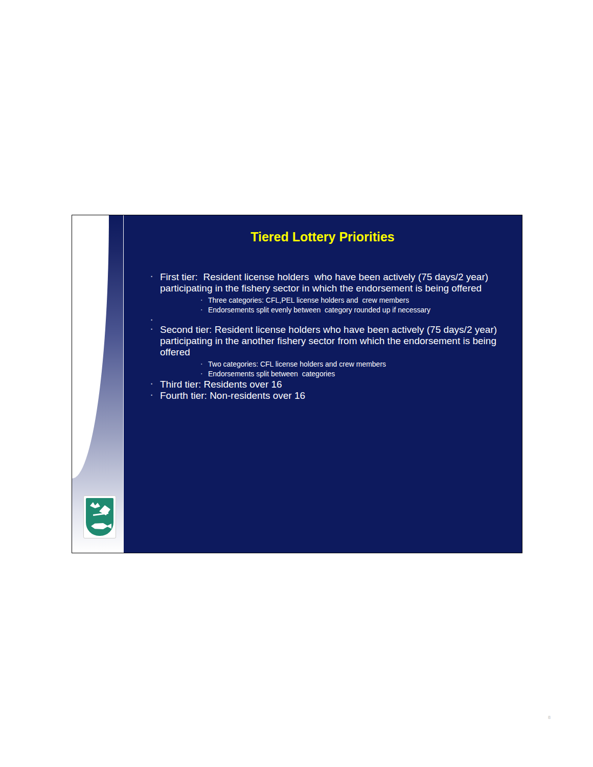Tiered Lottery Priorities
First tier: Resident license holders who have been actively (75 days/2 year) participating in the fishery sector in which the endorsement is being offered
Three categories: CFL,PEL license holders and crew members
Endorsements split evenly between category rounded up if necessary
Second tier: Resident license holders who have been actively (75 days/2 year) participating in the another fishery sector from which the endorsement is being offered
Two categories: CFL license holders and crew members
Endorsements split between categories
Third tier: Residents over 16
Fourth tier: Non-residents over 16
8